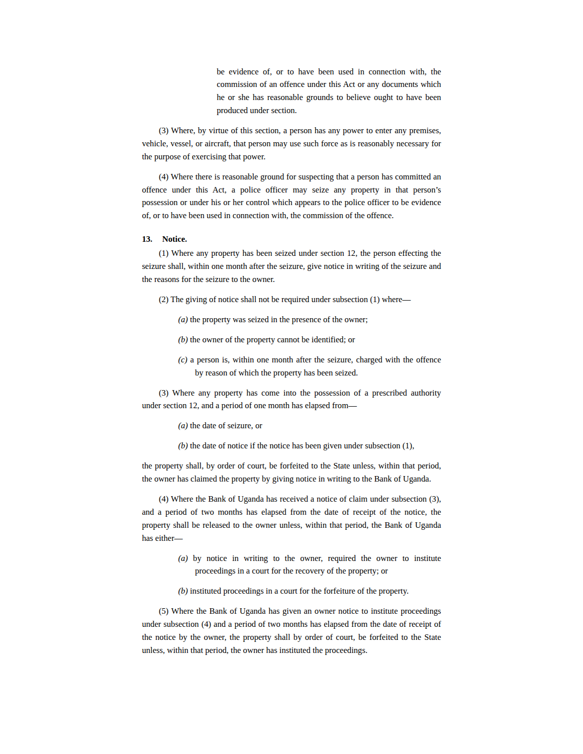be evidence of, or to have been used in connection with, the commission of an offence under this Act or any documents which he or she has reasonable grounds to believe ought to have been produced under section.
(3) Where, by virtue of this section, a person has any power to enter any premises, vehicle, vessel, or aircraft, that person may use such force as is reasonably necessary for the purpose of exercising that power.
(4) Where there is reasonable ground for suspecting that a person has committed an offence under this Act, a police officer may seize any property in that person’s possession or under his or her control which appears to the police officer to be evidence of, or to have been used in connection with, the commission of the offence.
13. Notice.
(1) Where any property has been seized under section 12, the person effecting the seizure shall, within one month after the seizure, give notice in writing of the seizure and the reasons for the seizure to the owner.
(2) The giving of notice shall not be required under subsection (1) where—
(a) the property was seized in the presence of the owner;
(b) the owner of the property cannot be identified; or
(c) a person is, within one month after the seizure, charged with the offence by reason of which the property has been seized.
(3) Where any property has come into the possession of a prescribed authority under section 12, and a period of one month has elapsed from—
(a) the date of seizure, or
(b) the date of notice if the notice has been given under subsection (1),
the property shall, by order of court, be forfeited to the State unless, within that period, the owner has claimed the property by giving notice in writing to the Bank of Uganda.
(4) Where the Bank of Uganda has received a notice of claim under subsection (3), and a period of two months has elapsed from the date of receipt of the notice, the property shall be released to the owner unless, within that period, the Bank of Uganda has either—
(a) by notice in writing to the owner, required the owner to institute proceedings in a court for the recovery of the property; or
(b) instituted proceedings in a court for the forfeiture of the property.
(5) Where the Bank of Uganda has given an owner notice to institute proceedings under subsection (4) and a period of two months has elapsed from the date of receipt of the notice by the owner, the property shall by order of court, be forfeited to the State unless, within that period, the owner has instituted the proceedings.